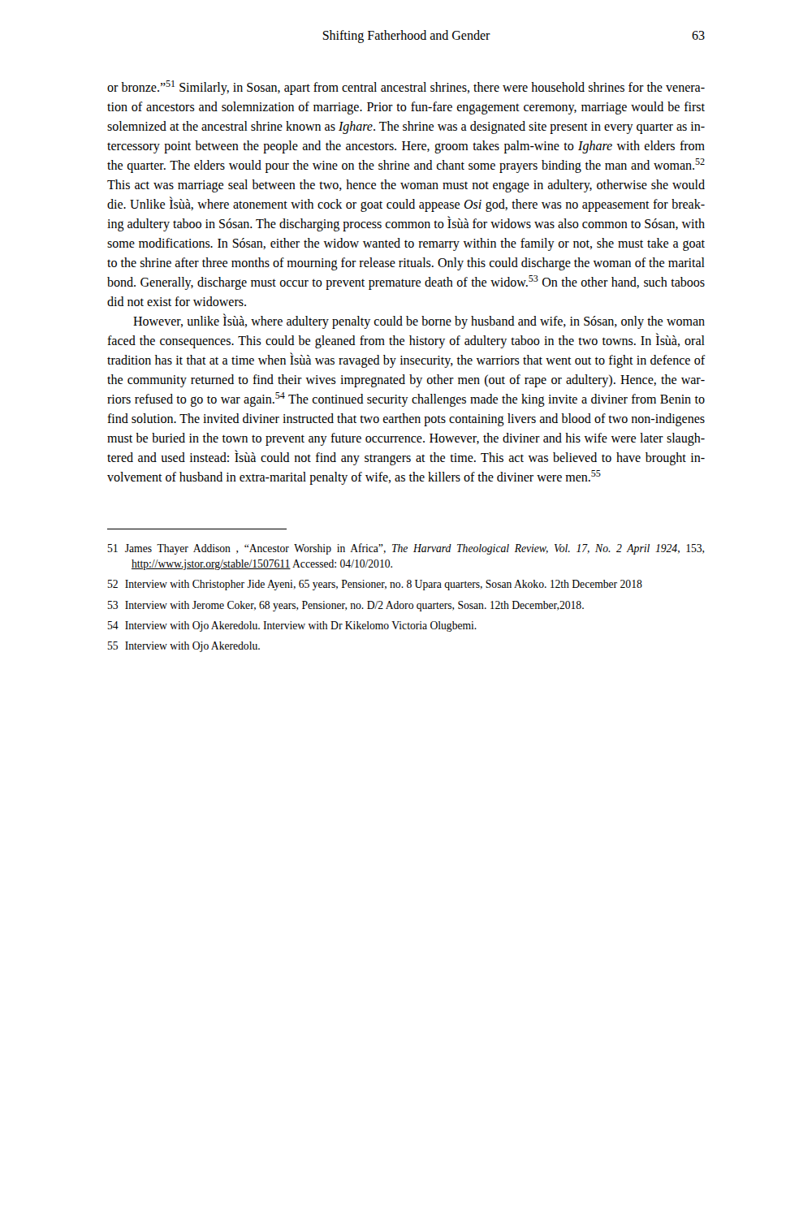Shifting Fatherhood and Gender 63
or bronze.”51 Similarly, in Sosan, apart from central ancestral shrines, there were household shrines for the veneration of ancestors and solemnization of marriage. Prior to fun-fare engagement ceremony, marriage would be first solemnized at the ancestral shrine known as Ighare. The shrine was a designated site present in every quarter as intercessory point between the people and the ancestors. Here, groom takes palm-wine to Ighare with elders from the quarter. The elders would pour the wine on the shrine and chant some prayers binding the man and woman.52 This act was marriage seal between the two, hence the woman must not engage in adultery, otherwise she would die. Unlike Ìsùà, where atonement with cock or goat could appease Osi god, there was no appeasement for breaking adultery taboo in Sósan. The discharging process common to Ìsùà for widows was also common to Sósan, with some modifications. In Sósan, either the widow wanted to remarry within the family or not, she must take a goat to the shrine after three months of mourning for release rituals. Only this could discharge the woman of the marital bond. Generally, discharge must occur to prevent premature death of the widow.53 On the other hand, such taboos did not exist for widowers.
However, unlike Ìsùà, where adultery penalty could be borne by husband and wife, in Sósan, only the woman faced the consequences. This could be gleaned from the history of adultery taboo in the two towns. In Ìsùà, oral tradition has it that at a time when Ìsùà was ravaged by insecurity, the warriors that went out to fight in defence of the community returned to find their wives impregnated by other men (out of rape or adultery). Hence, the warriors refused to go to war again.54 The continued security challenges made the king invite a diviner from Benin to find solution. The invited diviner instructed that two earthen pots containing livers and blood of two non-indigenes must be buried in the town to prevent any future occurrence. However, the diviner and his wife were later slaughtered and used instead: Ìsùà could not find any strangers at the time. This act was believed to have brought involvement of husband in extra-marital penalty of wife, as the killers of the diviner were men.55
51 James Thayer Addison , “Ancestor Worship in Africa”, The Harvard Theological Review, Vol. 17, No. 2 April 1924, 153, http://www.jstor.org/stable/1507611 Accessed: 04/10/2010.
52 Interview with Christopher Jide Ayeni, 65 years, Pensioner, no. 8 Upara quarters, Sosan Akoko. 12th December 2018
53 Interview with Jerome Coker, 68 years, Pensioner, no. D/2 Adoro quarters, Sosan. 12th December,2018.
54 Interview with Ojo Akeredolu. Interview with Dr Kikelomo Victoria Olugbemi.
55 Interview with Ojo Akeredolu.